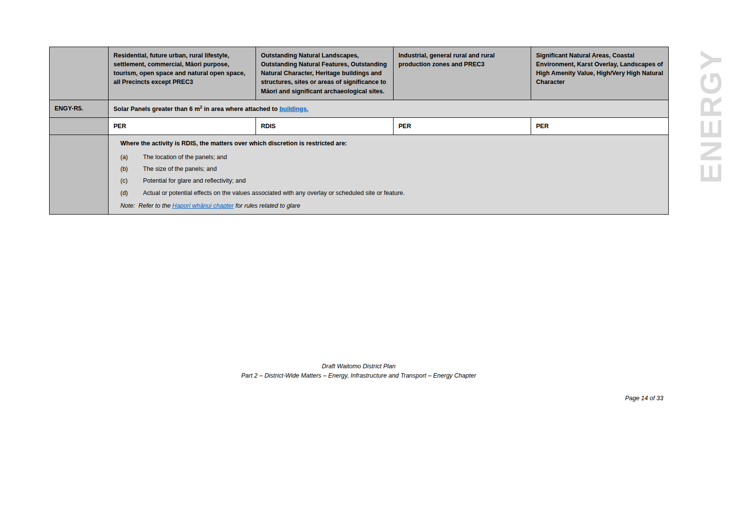ENERGY
| | Residential, future urban, rural lifestyle, settlement, commercial, Māori purpose, tourism, open space and natural open space, all Precincts except PREC3 | Outstanding Natural Landscapes, Outstanding Natural Features, Outstanding Natural Character, Heritage buildings and structures, sites or areas of significance to Māori and significant archaeological sites. | Industrial, general rural and rural production zones and PREC3 | Significant Natural Areas, Coastal Environment, Karst Overlay, Landscapes of High Amenity Value, High/Very High Natural Character |
| ENGY-R5. | Solar Panels greater than 6 m 2 in area where attached to buildings. |
| | PER | RDIS | PER | PER |
| | Where the activity is RDIS, the matters over which discretion is restricted are: (a) The location of the panels; and (b) The size of the panels; and (c) Potential for glare and reflectivity; and (d) Actual or potential effects on the values associated with any overlay or scheduled site or feature. Note: Refer to the Hapori whānui chapter for rules related to glare |
Draft Waitomo District Plan
Part 2 – District-Wide Matters – Energy, Infrastructure and Transport – Energy Chapter
Page 14 of 33